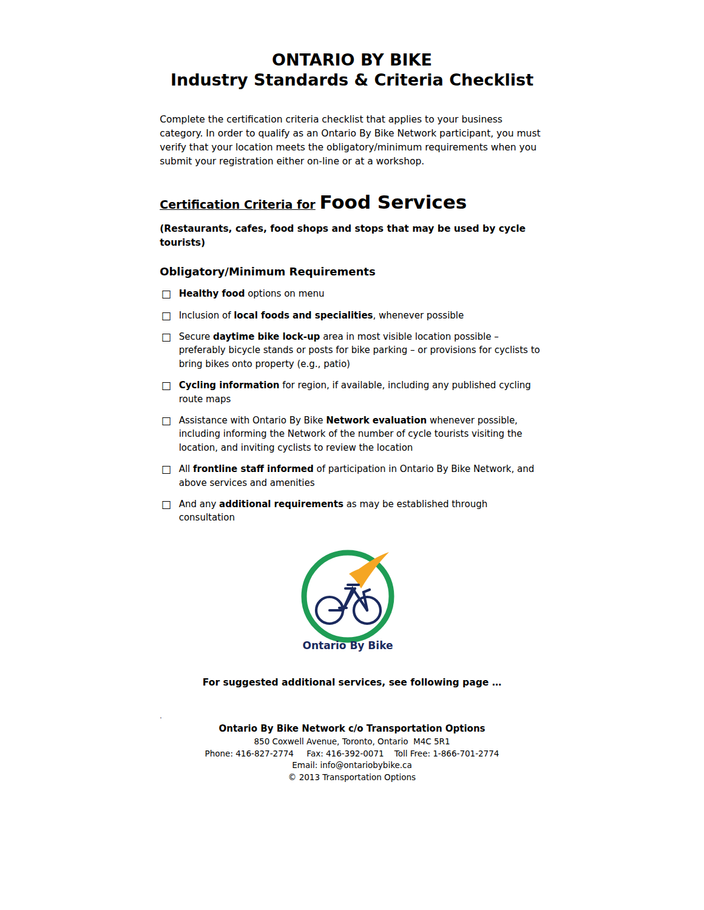ONTARIO BY BIKE
Industry Standards & Criteria Checklist
Complete the certification criteria checklist that applies to your business category. In order to qualify as an Ontario By Bike Network participant, you must verify that your location meets the obligatory/minimum requirements when you submit your registration either on-line or at a workshop.
Certification Criteria for Food Services
(Restaurants, cafes, food shops and stops that may be used by cycle tourists)
Obligatory/Minimum Requirements
Healthy food options on menu
Inclusion of local foods and specialities, whenever possible
Secure daytime bike lock-up area in most visible location possible – preferably bicycle stands or posts for bike parking – or provisions for cyclists to bring bikes onto property (e.g., patio)
Cycling information for region, if available, including any published cycling route maps
Assistance with Ontario By Bike Network evaluation whenever possible, including informing the Network of the number of cycle tourists visiting the location, and inviting cyclists to review the location
All frontline staff informed of participation in Ontario By Bike Network, and above services and amenities
And any additional requirements as may be established through consultation
Ontario By Bike
For suggested additional services, see following page …
.
Ontario By Bike Network c/o Transportation Options
850 Coxwell Avenue, Toronto, Ontario M4C 5R1
Phone: 416-827-2774 Fax: 416-392-0071 Toll Free: 1-866-701-2774
Email: info@ontariobybike.ca
© 2013 Transportation Options